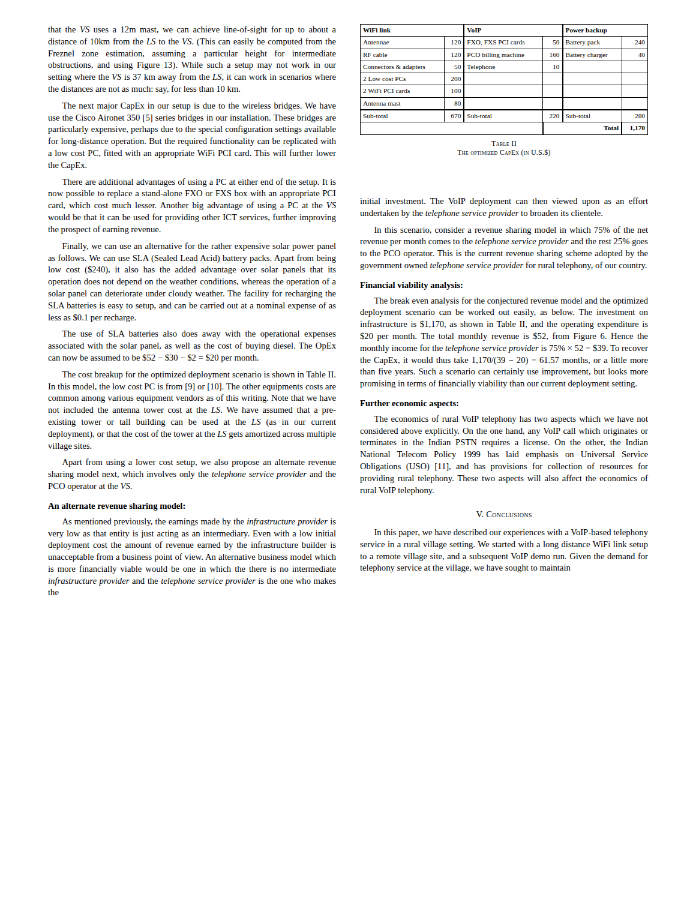that the VS uses a 12m mast, we can achieve line-of-sight for up to about a distance of 10km from the LS to the VS. (This can easily be computed from the Freznel zone estimation, assuming a particular height for intermediate obstructions, and using Figure 13). While such a setup may not work in our setting where the VS is 37 km away from the LS, it can work in scenarios where the distances are not as much: say, for less than 10 km.
The next major CapEx in our setup is due to the wireless bridges. We have use the Cisco Aironet 350 [5] series bridges in our installation. These bridges are particularly expensive, perhaps due to the special configuration settings available for long-distance operation. But the required functionality can be replicated with a low cost PC, fitted with an appropriate WiFi PCI card. This will further lower the CapEx.
There are additional advantages of using a PC at either end of the setup. It is now possible to replace a stand-alone FXO or FXS box with an appropriate PCI card, which cost much lesser. Another big advantage of using a PC at the VS would be that it can be used for providing other ICT services, further improving the prospect of earning revenue.
Finally, we can use an alternative for the rather expensive solar power panel as follows. We can use SLA (Sealed Lead Acid) battery packs. Apart from being low cost ($240), it also has the added advantage over solar panels that its operation does not depend on the weather conditions, whereas the operation of a solar panel can deteriorate under cloudy weather. The facility for recharging the SLA batteries is easy to setup, and can be carried out at a nominal expense of as less as $0.1 per recharge.
The use of SLA batteries also does away with the operational expenses associated with the solar panel, as well as the cost of buying diesel. The OpEx can now be assumed to be $52 − $30 − $2 = $20 per month.
The cost breakup for the optimized deployment scenario is shown in Table II. In this model, the low cost PC is from [9] or [10]. The other equipments costs are common among various equipment vendors as of this writing. Note that we have not included the antenna tower cost at the LS. We have assumed that a pre-existing tower or tall building can be used at the LS (as in our current deployment), or that the cost of the tower at the LS gets amortized across multiple village sites.
Apart from using a lower cost setup, we also propose an alternate revenue sharing model next, which involves only the telephone service provider and the PCO operator at the VS.
An alternate revenue sharing model:
As mentioned previously, the earnings made by the infrastructure provider is very low as that entity is just acting as an intermediary. Even with a low initial deployment cost the amount of revenue earned by the infrastructure builder is unacceptable from a business point of view. An alternative business model which is more financially viable would be one in which the there is no intermediate infrastructure provider and the telephone service provider is the one who makes the
| WiFi link | VoIP | Power backup |
| --- | --- | --- |
| Antennae | 120 | FXO, FXS PCI cards | 50 | Battery pack | 240 |
| RF cable | 120 | PCO billing machine | 160 | Battery charger | 40 |
| Connectors & adapters | 50 | Telephone | 10 | | |
| 2 Low cost PCs | 200 | | | | |
| 2 WiFi PCI cards | 100 | | | | |
| Antenna mast | 80 | | | | |
| Sub-total | 670 | Sub-total | 220 | Sub-total | 280 |
| | Total | 1,170 |
Table II The optimized CapEx (in U.S.$)
initial investment. The VoIP deployment can then viewed upon as an effort undertaken by the telephone service provider to broaden its clientele.
In this scenario, consider a revenue sharing model in which 75% of the net revenue per month comes to the telephone service provider and the rest 25% goes to the PCO operator. This is the current revenue sharing scheme adopted by the government owned telephone service provider for rural telephony, of our country.
Financial viability analysis:
The break even analysis for the conjectured revenue model and the optimized deployment scenario can be worked out easily, as below. The investment on infrastructure is $1,170, as shown in Table II, and the operating expenditure is $20 per month. The total monthly revenue is $52, from Figure 6. Hence the monthly income for the telephone service provider is 75% × 52 = $39. To recover the CapEx, it would thus take 1,170/(39 − 20) = 61.57 months, or a little more than five years. Such a scenario can certainly use improvement, but looks more promising in terms of financially viability than our current deployment setting.
Further economic aspects:
The economics of rural VoIP telephony has two aspects which we have not considered above explicitly. On the one hand, any VoIP call which originates or terminates in the Indian PSTN requires a license. On the other, the Indian National Telecom Policy 1999 has laid emphasis on Universal Service Obligations (USO) [11], and has provisions for collection of resources for providing rural telephony. These two aspects will also affect the economics of rural VoIP telephony.
V. Conclusions
In this paper, we have described our experiences with a VoIP-based telephony service in a rural village setting. We started with a long distance WiFi link setup to a remote village site, and a subsequent VoIP demo run. Given the demand for telephony service at the village, we have sought to maintain